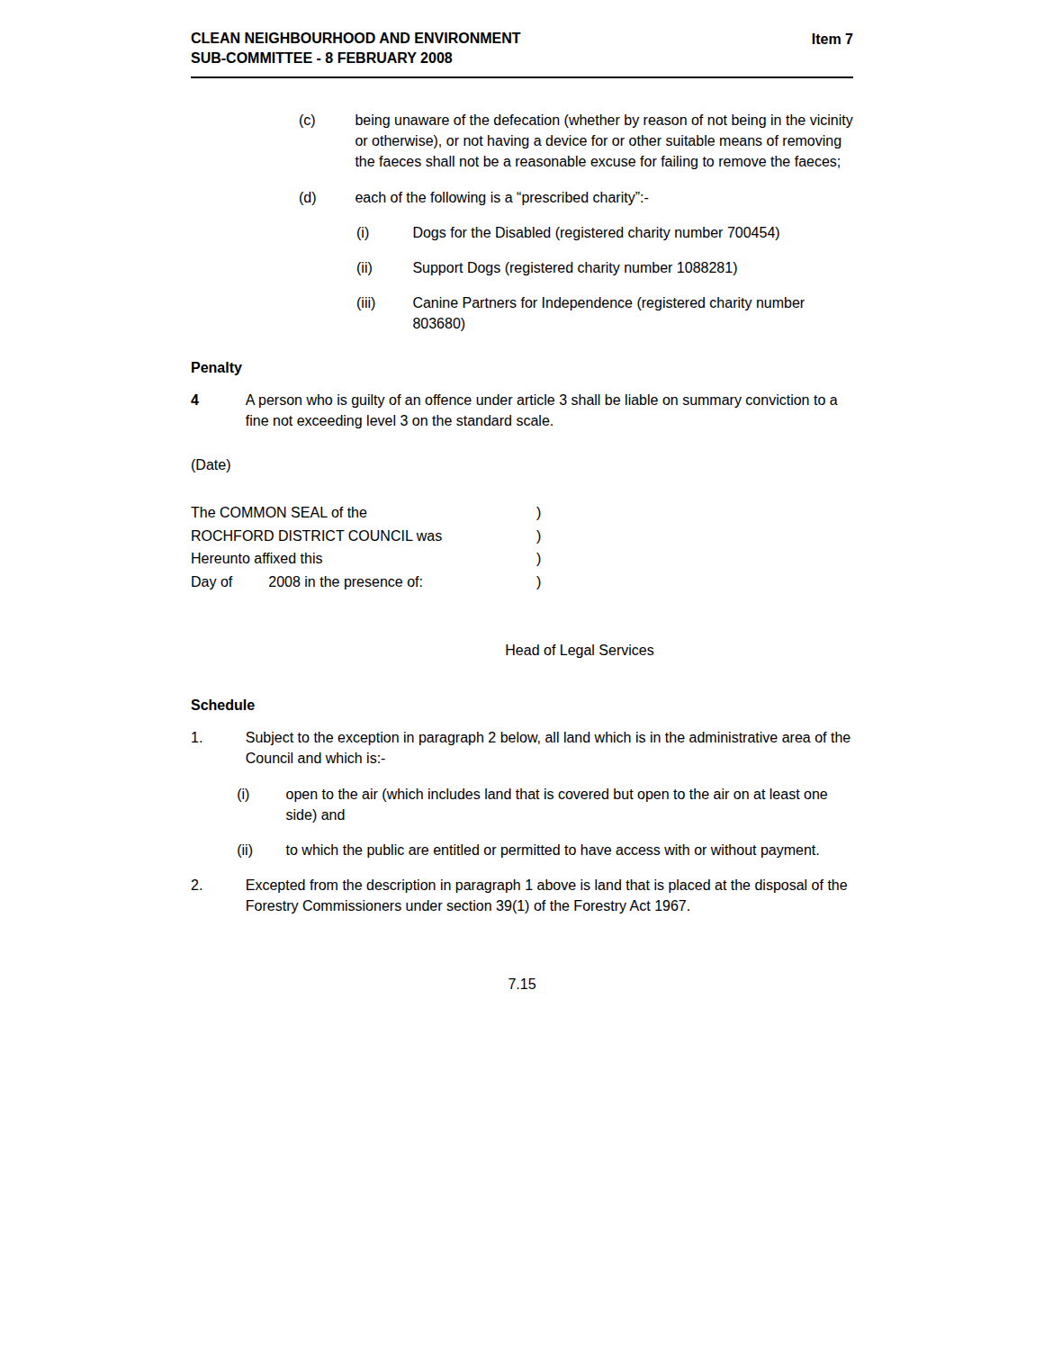Clean Neighbourhood and Environment
Sub-Committee - 8 February 2008
Item 7
(c)
being unaware of the defecation (whether by reason of not being in the vicinity or otherwise), or not having a device for or other suitable means of removing the faeces shall not be a reasonable excuse for failing to remove the faeces;
(d)
each of the following is a “prescribed charity”:-
(i)
Dogs for the Disabled (registered charity number 700454)
(ii)
Support Dogs (registered charity number 1088281)
(iii)
Canine Partners for Independence (registered charity number 803680)
Penalty
4
A person who is guilty of an offence under article 3 shall be liable on summary conviction to a fine not exceeding level 3 on the standard scale.
(Date)
The COMMON SEAL of the)
ROCHFORD DISTRICT COUNCIL was)
Hereunto affixed this)
Day of 2008 in the presence of:)
Head of Legal Services
Schedule
1.
Subject to the exception in paragraph 2 below, all land which is in the administrative area of the Council and which is:-
(i)
open to the air (which includes land that is covered but open to the air on at least one side) and
(ii)
to which the public are entitled or permitted to have access with or without payment.
2.
Excepted from the description in paragraph 1 above is land that is placed at the disposal of the Forestry Commissioners under section 39(1) of the Forestry Act 1967.
7.15